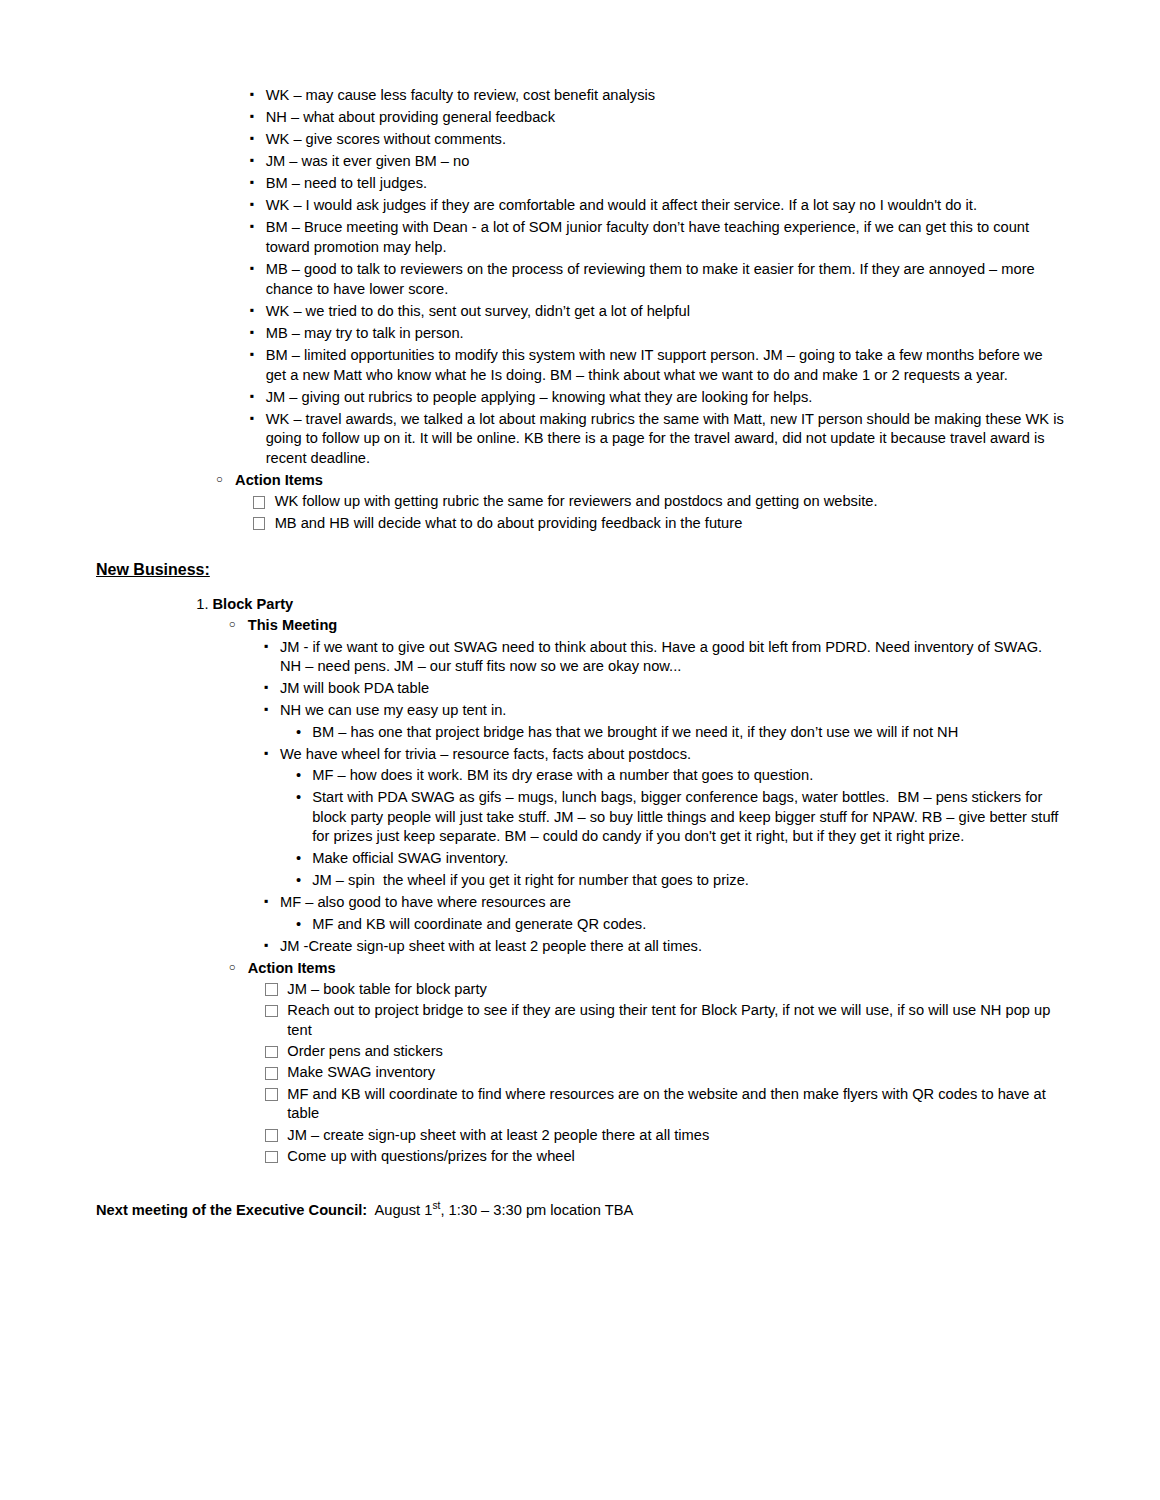WK – may cause less faculty to review, cost benefit analysis
NH – what about providing general feedback
WK – give scores without comments.
JM – was it ever given BM – no
BM – need to tell judges.
WK – I would ask judges if they are comfortable and would it affect their service. If a lot say no I wouldn't do it.
BM – Bruce meeting with Dean - a lot of SOM junior faculty don’t have teaching experience, if we can get this to count toward promotion may help.
MB – good to talk to reviewers on the process of reviewing them to make it easier for them. If they are annoyed – more chance to have lower score.
WK – we tried to do this, sent out survey, didn’t get a lot of helpful
MB – may try to talk in person.
BM – limited opportunities to modify this system with new IT support person. JM – going to take a few months before we get a new Matt who know what he Is doing. BM – think about what we want to do and make 1 or 2 requests a year.
JM – giving out rubrics to people applying – knowing what they are looking for helps.
WK – travel awards, we talked a lot about making rubrics the same with Matt, new IT person should be making these WK is going to follow up on it. It will be online. KB there is a page for the travel award, did not update it because travel award is recent deadline.
Action Items
WK follow up with getting rubric the same for reviewers and postdocs and getting on website.
MB and HB will decide what to do about providing feedback in the future
New Business:
Block Party
This Meeting
JM - if we want to give out SWAG need to think about this. Have a good bit left from PDRD. Need inventory of SWAG. NH – need pens. JM – our stuff fits now so we are okay now...
JM will book PDA table
NH we can use my easy up tent in.
BM – has one that project bridge has that we brought if we need it, if they don’t use we will if not NH
We have wheel for trivia – resource facts, facts about postdocs.
MF – how does it work. BM its dry erase with a number that goes to question.
Start with PDA SWAG as gifs – mugs, lunch bags, bigger conference bags, water bottles. BM – pens stickers for block party people will just take stuff. JM – so buy little things and keep bigger stuff for NPAW. RB – give better stuff for prizes just keep separate. BM – could do candy if you don't get it right, but if they get it right prize.
Make official SWAG inventory.
JM – spin the wheel if you get it right for number that goes to prize.
MF – also good to have where resources are
MF and KB will coordinate and generate QR codes.
JM -Create sign-up sheet with at least 2 people there at all times.
Action Items
JM – book table for block party
Reach out to project bridge to see if they are using their tent for Block Party, if not we will use, if so will use NH pop up tent
Order pens and stickers
Make SWAG inventory
MF and KB will coordinate to find where resources are on the website and then make flyers with QR codes to have at table
JM – create sign-up sheet with at least 2 people there at all times
Come up with questions/prizes for the wheel
Next meeting of the Executive Council: August 1st, 1:30 – 3:30 pm location TBA